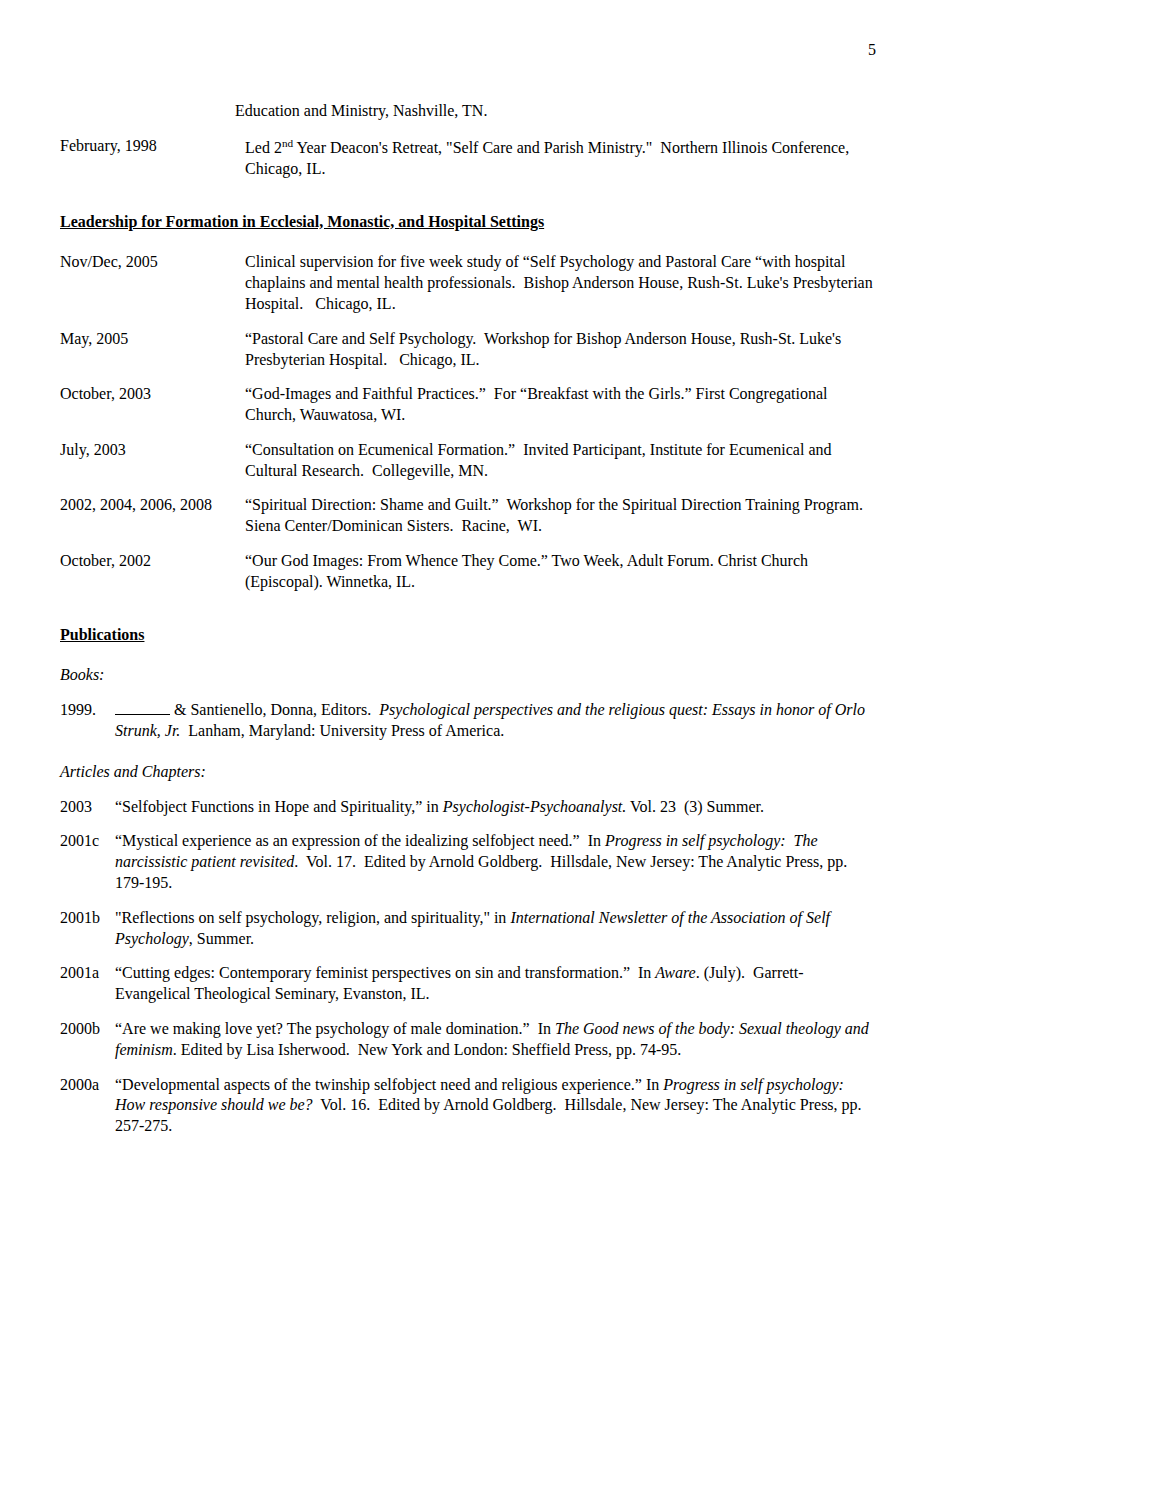5
Education and Ministry, Nashville, TN.
February, 1998
Led 2nd Year Deacon's Retreat, "Self Care and Parish Ministry." Northern Illinois Conference, Chicago, IL.
Leadership for Formation in Ecclesial, Monastic, and Hospital Settings
Nov/Dec, 2005
Clinical supervision for five week study of “Self Psychology and Pastoral Care “with hospital chaplains and mental health professionals. Bishop Anderson House, Rush-St. Luke's Presbyterian Hospital. Chicago, IL.
May, 2005
“Pastoral Care and Self Psychology. Workshop for Bishop Anderson House, Rush-St. Luke's Presbyterian Hospital. Chicago, IL.
October, 2003
“God-Images and Faithful Practices.” For “Breakfast with the Girls.” First Congregational Church, Wauwatosa, WI.
July, 2003
“Consultation on Ecumenical Formation.” Invited Participant, Institute for Ecumenical and Cultural Research. Collegeville, MN.
2002, 2004, 2006, 2008
“Spiritual Direction: Shame and Guilt.” Workshop for the Spiritual Direction Training Program. Siena Center/Dominican Sisters. Racine, WI.
October, 2002
“Our God Images: From Whence They Come.” Two Week, Adult Forum. Christ Church (Episcopal). Winnetka, IL.
Publications
Books:
1999.
& Santienello, Donna, Editors. Psychological perspectives and the religious quest: Essays in honor of Orlo Strunk, Jr. Lanham, Maryland: University Press of America.
Articles and Chapters:
2003
“Selfobject Functions in Hope and Spirituality,” in Psychologist-Psychoanalyst. Vol. 23 (3) Summer.
2001c
“Mystical experience as an expression of the idealizing selfobject need.” In Progress in self psychology: The narcissistic patient revisited. Vol. 17. Edited by Arnold Goldberg. Hillsdale, New Jersey: The Analytic Press, pp. 179-195.
2001b
"Reflections on self psychology, religion, and spirituality," in International Newsletter of the Association of Self Psychology, Summer.
2001a
“Cutting edges: Contemporary feminist perspectives on sin and transformation.” In Aware. (July). Garrett-Evangelical Theological Seminary, Evanston, IL.
2000b
“Are we making love yet? The psychology of male domination.” In The Good news of the body: Sexual theology and feminism. Edited by Lisa Isherwood. New York and London: Sheffield Press, pp. 74-95.
2000a
“Developmental aspects of the twinship selfobject need and religious experience.” In Progress in self psychology: How responsive should we be? Vol. 16. Edited by Arnold Goldberg. Hillsdale, New Jersey: The Analytic Press, pp. 257-275.